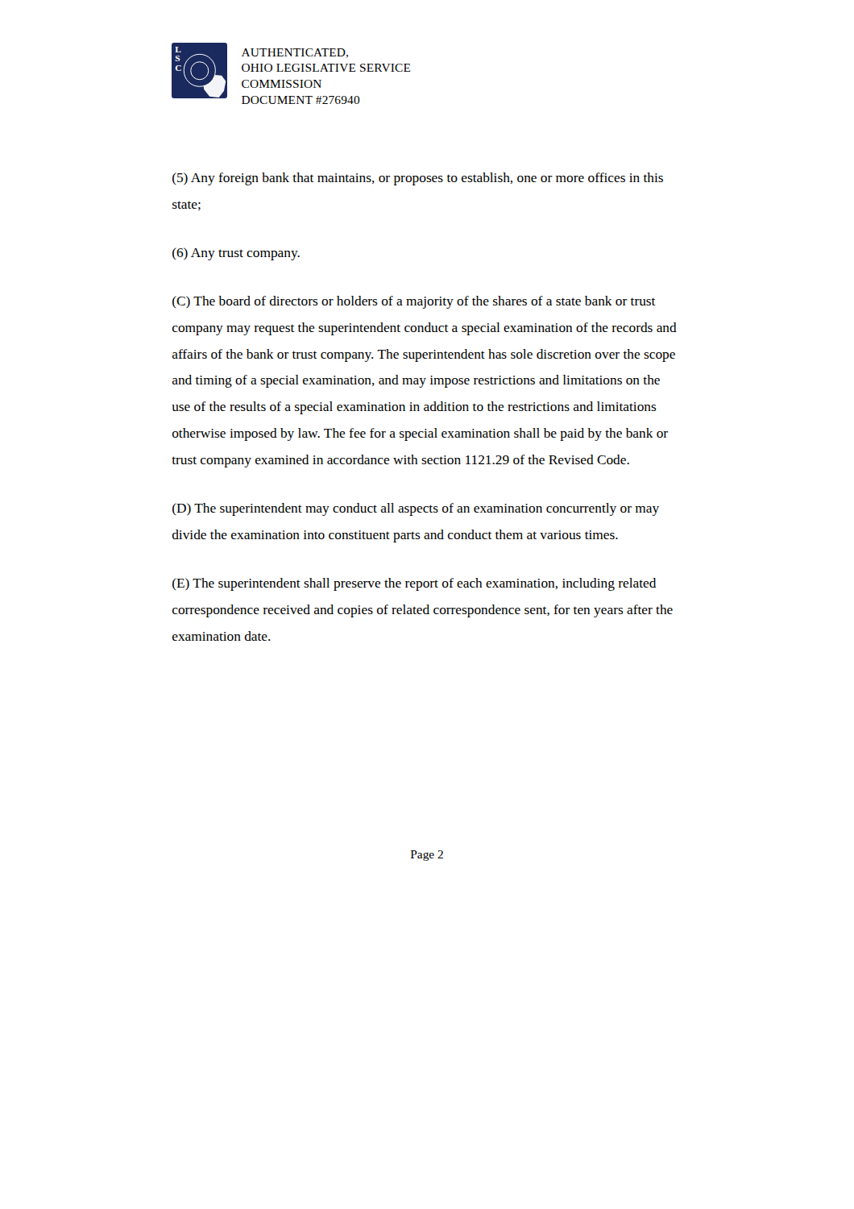L
S
C
AUTHENTICATED,
OHIO LEGISLATIVE SERVICE
COMMISSION
DOCUMENT #276940
(5) Any foreign bank that maintains, or proposes to establish, one or more offices in this state;
(6) Any trust company.
(C) The board of directors or holders of a majority of the shares of a state bank or trust company may request the superintendent conduct a special examination of the records and affairs of the bank or trust company. The superintendent has sole discretion over the scope and timing of a special examination, and may impose restrictions and limitations on the use of the results of a special examination in addition to the restrictions and limitations otherwise imposed by law. The fee for a special examination shall be paid by the bank or trust company examined in accordance with section 1121.29 of the Revised Code.
(D) The superintendent may conduct all aspects of an examination concurrently or may divide the examination into constituent parts and conduct them at various times.
(E) The superintendent shall preserve the report of each examination, including related correspondence received and copies of related correspondence sent, for ten years after the examination date.
Page 2